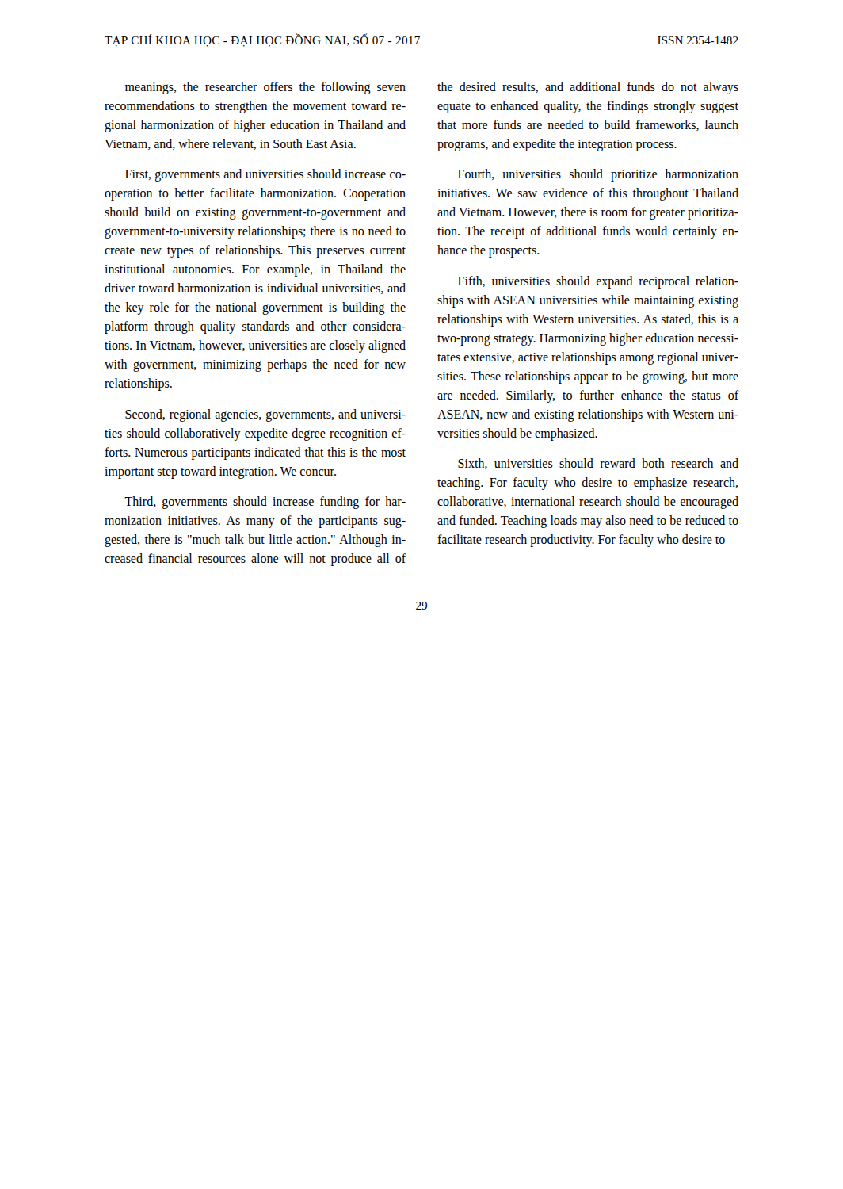TẠP CHÍ KHOA HỌC - ĐẠI HỌC ĐỒNG NAI, SỐ 07 - 2017 ISSN 2354-1482
meanings, the researcher offers the following seven recommendations to strengthen the movement toward regional harmonization of higher education in Thailand and Vietnam, and, where relevant, in South East Asia.
First, governments and universities should increase cooperation to better facilitate harmonization. Cooperation should build on existing government-to-government and government-to-university relationships; there is no need to create new types of relationships. This preserves current institutional autonomies. For example, in Thailand the driver toward harmonization is individual universities, and the key role for the national government is building the platform through quality standards and other considerations. In Vietnam, however, universities are closely aligned with government, minimizing perhaps the need for new relationships.
Second, regional agencies, governments, and universities should collaboratively expedite degree recognition efforts. Numerous participants indicated that this is the most important step toward integration. We concur.
Third, governments should increase funding for harmonization initiatives. As many of the participants suggested, there is "much talk but little action." Although increased financial resources alone will not produce all of the desired results, and additional funds do not always equate to enhanced quality, the findings strongly suggest that more funds are needed to build frameworks, launch programs, and expedite the integration process.
Fourth, universities should prioritize harmonization initiatives. We saw evidence of this throughout Thailand and Vietnam. However, there is room for greater prioritization. The receipt of additional funds would certainly enhance the prospects.
Fifth, universities should expand reciprocal relationships with ASEAN universities while maintaining existing relationships with Western universities. As stated, this is a two-prong strategy. Harmonizing higher education necessitates extensive, active relationships among regional universities. These relationships appear to be growing, but more are needed. Similarly, to further enhance the status of ASEAN, new and existing relationships with Western universities should be emphasized.
Sixth, universities should reward both research and teaching. For faculty who desire to emphasize research, collaborative, international research should be encouraged and funded. Teaching loads may also need to be reduced to facilitate research productivity. For faculty who desire to
29